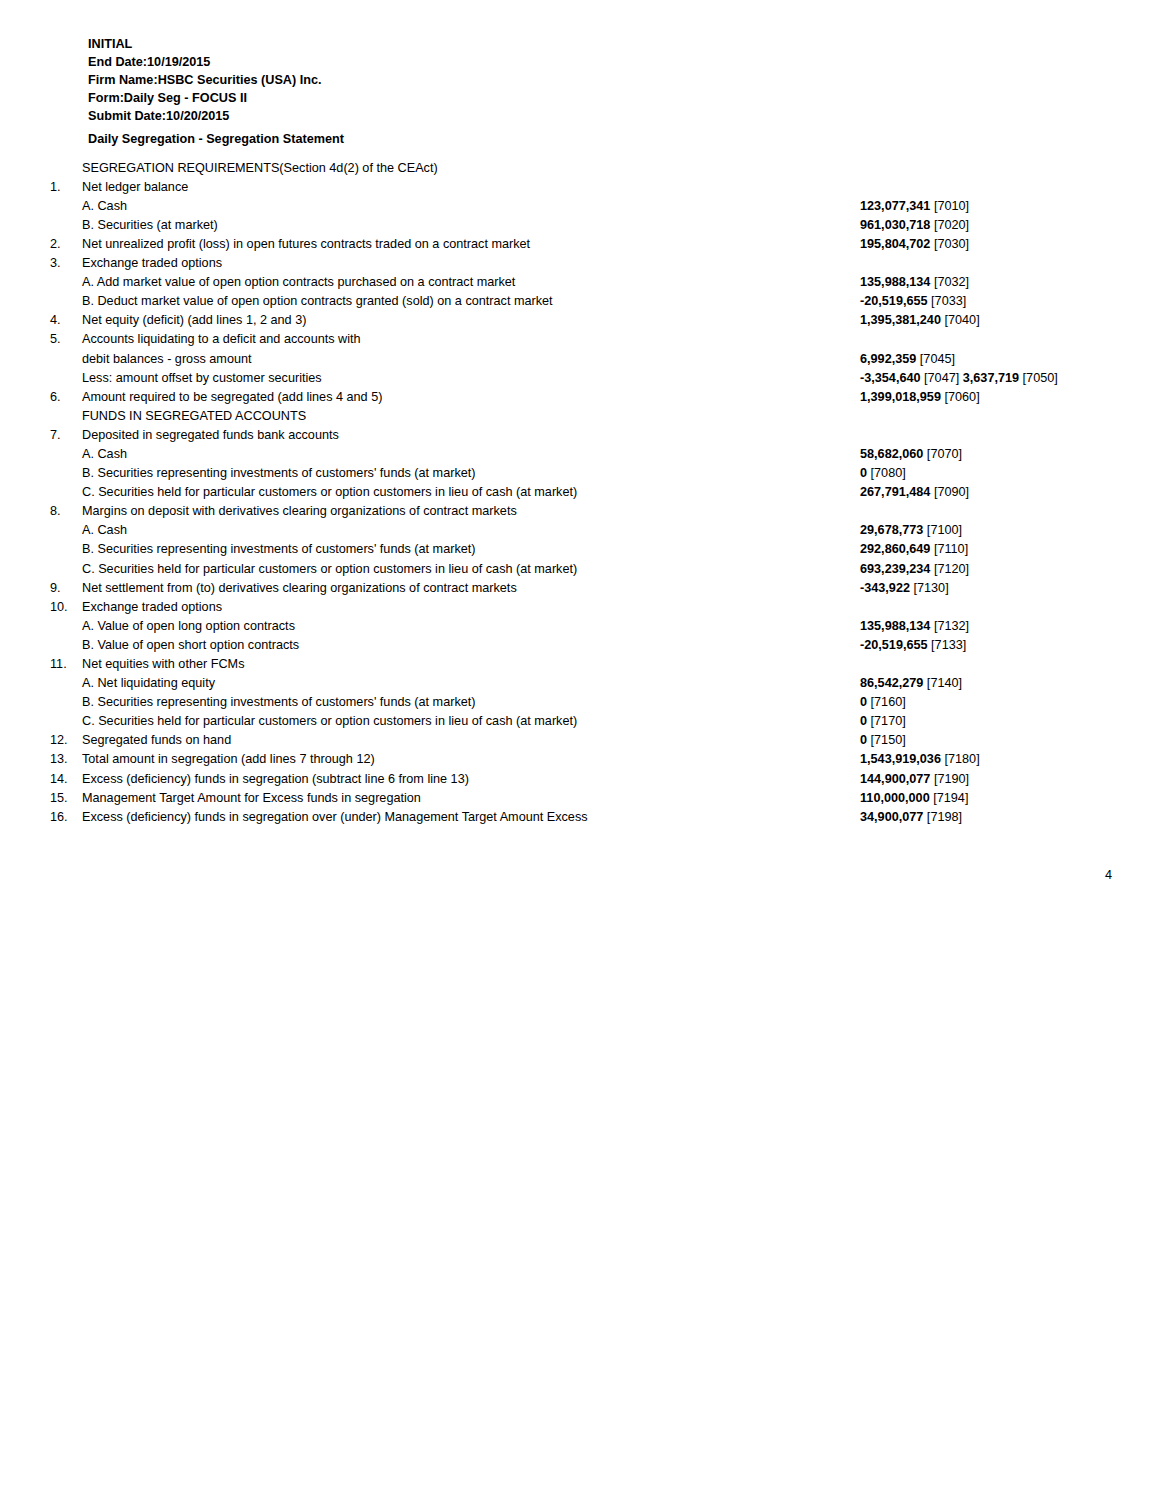INITIAL
End Date:10/19/2015
Firm Name:HSBC Securities (USA) Inc.
Form:Daily Seg - FOCUS II
Submit Date:10/20/2015
Daily Segregation - Segregation Statement
| | SEGREGATION REQUIREMENTS(Section 4d(2) of the CEAct) | |
| 1. | Net ledger balance | |
| | A. Cash | 123,077,341 [7010] |
| | B. Securities (at market) | 961,030,718 [7020] |
| 2. | Net unrealized profit (loss) in open futures contracts traded on a contract market | 195,804,702 [7030] |
| 3. | Exchange traded options | |
| | A. Add market value of open option contracts purchased on a contract market | 135,988,134 [7032] |
| | B. Deduct market value of open option contracts granted (sold) on a contract market | -20,519,655 [7033] |
| 4. | Net equity (deficit) (add lines 1, 2 and 3) | 1,395,381,240 [7040] |
| 5. | Accounts liquidating to a deficit and accounts with | |
| | debit balances - gross amount | 6,992,359 [7045] |
| | Less: amount offset by customer securities | -3,354,640 [7047] 3,637,719 [7050] |
| 6. | Amount required to be segregated (add lines 4 and 5) | 1,399,018,959 [7060] |
| | FUNDS IN SEGREGATED ACCOUNTS | |
| 7. | Deposited in segregated funds bank accounts | |
| | A. Cash | 58,682,060 [7070] |
| | B. Securities representing investments of customers' funds (at market) | 0 [7080] |
| | C. Securities held for particular customers or option customers in lieu of cash (at market) | 267,791,484 [7090] |
| 8. | Margins on deposit with derivatives clearing organizations of contract markets | |
| | A. Cash | 29,678,773 [7100] |
| | B. Securities representing investments of customers' funds (at market) | 292,860,649 [7110] |
| | C. Securities held for particular customers or option customers in lieu of cash (at market) | 693,239,234 [7120] |
| 9. | Net settlement from (to) derivatives clearing organizations of contract markets | -343,922 [7130] |
| 10. | Exchange traded options | |
| | A. Value of open long option contracts | 135,988,134 [7132] |
| | B. Value of open short option contracts | -20,519,655 [7133] |
| 11. | Net equities with other FCMs | |
| | A. Net liquidating equity | 86,542,279 [7140] |
| | B. Securities representing investments of customers' funds (at market) | 0 [7160] |
| | C. Securities held for particular customers or option customers in lieu of cash (at market) | 0 [7170] |
| 12. | Segregated funds on hand | 0 [7150] |
| 13. | Total amount in segregation (add lines 7 through 12) | 1,543,919,036 [7180] |
| 14. | Excess (deficiency) funds in segregation (subtract line 6 from line 13) | 144,900,077 [7190] |
| 15. | Management Target Amount for Excess funds in segregation | 110,000,000 [7194] |
| 16. | Excess (deficiency) funds in segregation over (under) Management Target Amount Excess | 34,900,077 [7198] |
4